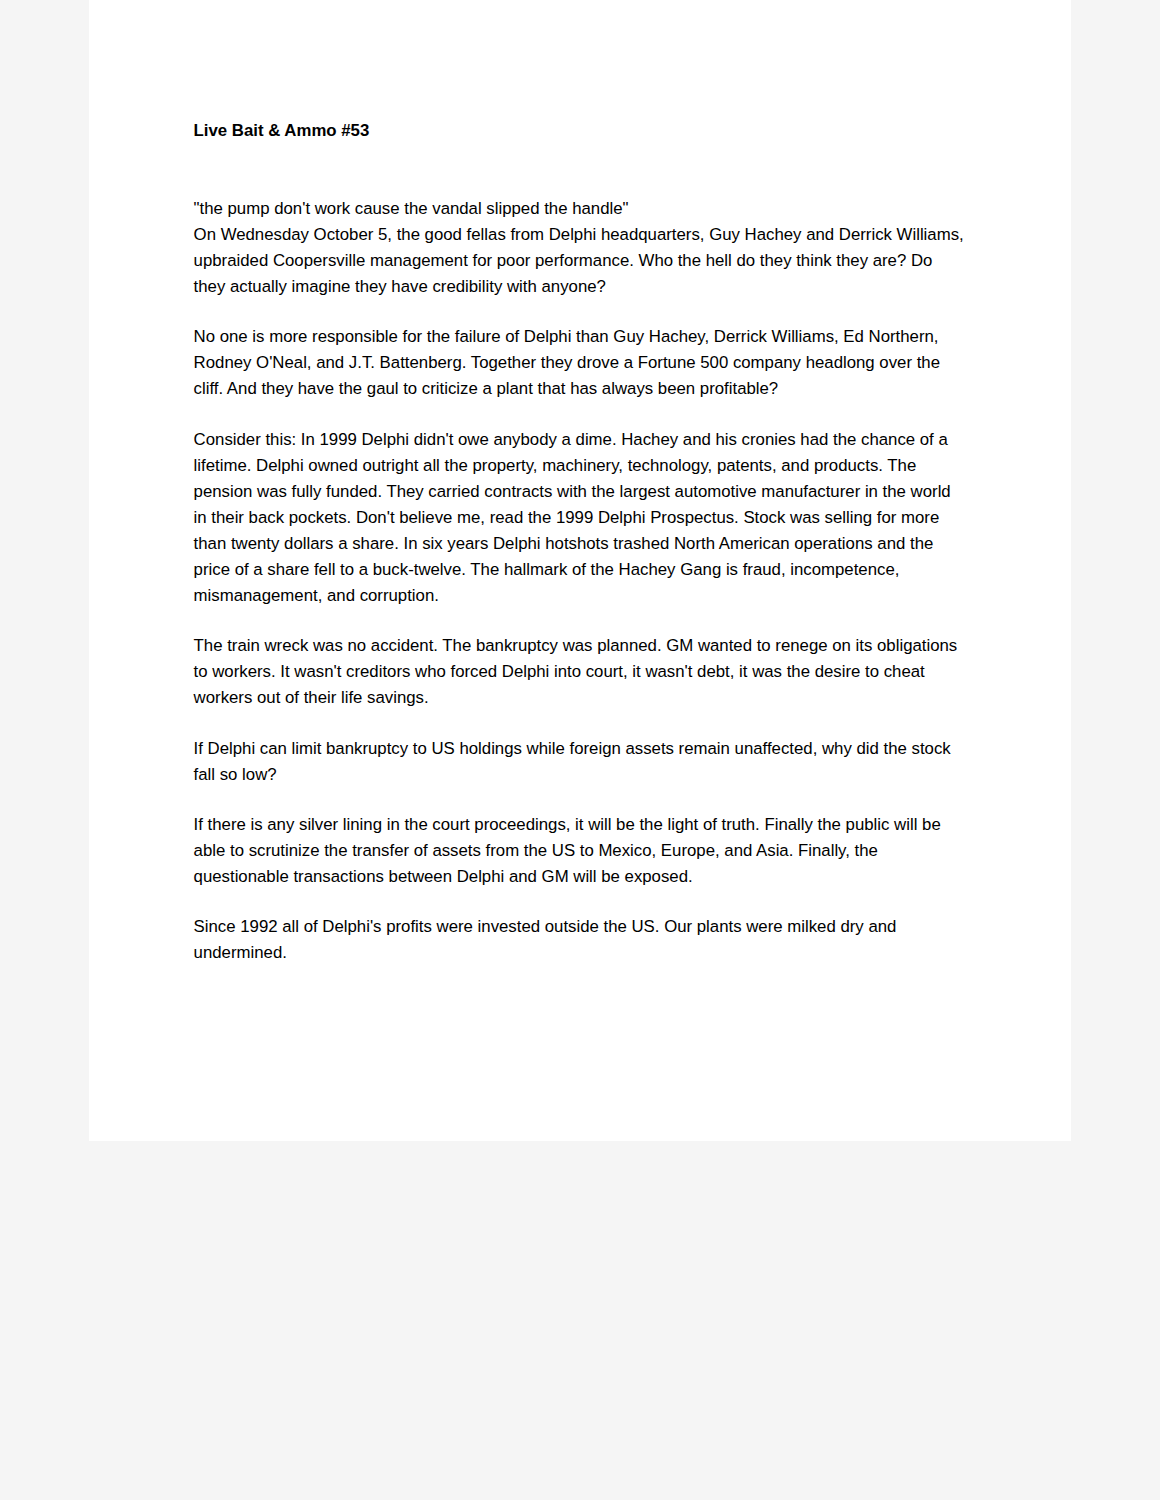Live Bait & Ammo #53
"the pump don't work cause the vandal slipped the handle"
On Wednesday October 5, the good fellas from Delphi headquarters, Guy Hachey and Derrick Williams, upbraided Coopersville management for poor performance. Who the hell do they think they are? Do they actually imagine they have credibility with anyone?
No one is more responsible for the failure of Delphi than Guy Hachey, Derrick Williams, Ed Northern, Rodney O'Neal, and J.T. Battenberg. Together they drove a Fortune 500 company headlong over the cliff. And they have the gaul to criticize a plant that has always been profitable?
Consider this: In 1999 Delphi didn't owe anybody a dime. Hachey and his cronies had the chance of a lifetime. Delphi owned outright all the property, machinery, technology, patents, and products. The pension was fully funded. They carried contracts with the largest automotive manufacturer in the world in their back pockets. Don't believe me, read the 1999 Delphi Prospectus. Stock was selling for more than twenty dollars a share. In six years Delphi hotshots trashed North American operations and the price of a share fell to a buck-twelve. The hallmark of the Hachey Gang is fraud, incompetence, mismanagement, and corruption.
The train wreck was no accident. The bankruptcy was planned. GM wanted to renege on its obligations to workers. It wasn't creditors who forced Delphi into court, it wasn't debt, it was the desire to cheat workers out of their life savings.
If Delphi can limit bankruptcy to US holdings while foreign assets remain unaffected, why did the stock fall so low?
If there is any silver lining in the court proceedings, it will be the light of truth. Finally the public will be able to scrutinize the transfer of assets from the US to Mexico, Europe, and Asia. Finally, the questionable transactions between Delphi and GM will be exposed.
Since 1992 all of Delphi's profits were invested outside the US. Our plants were milked dry and undermined.